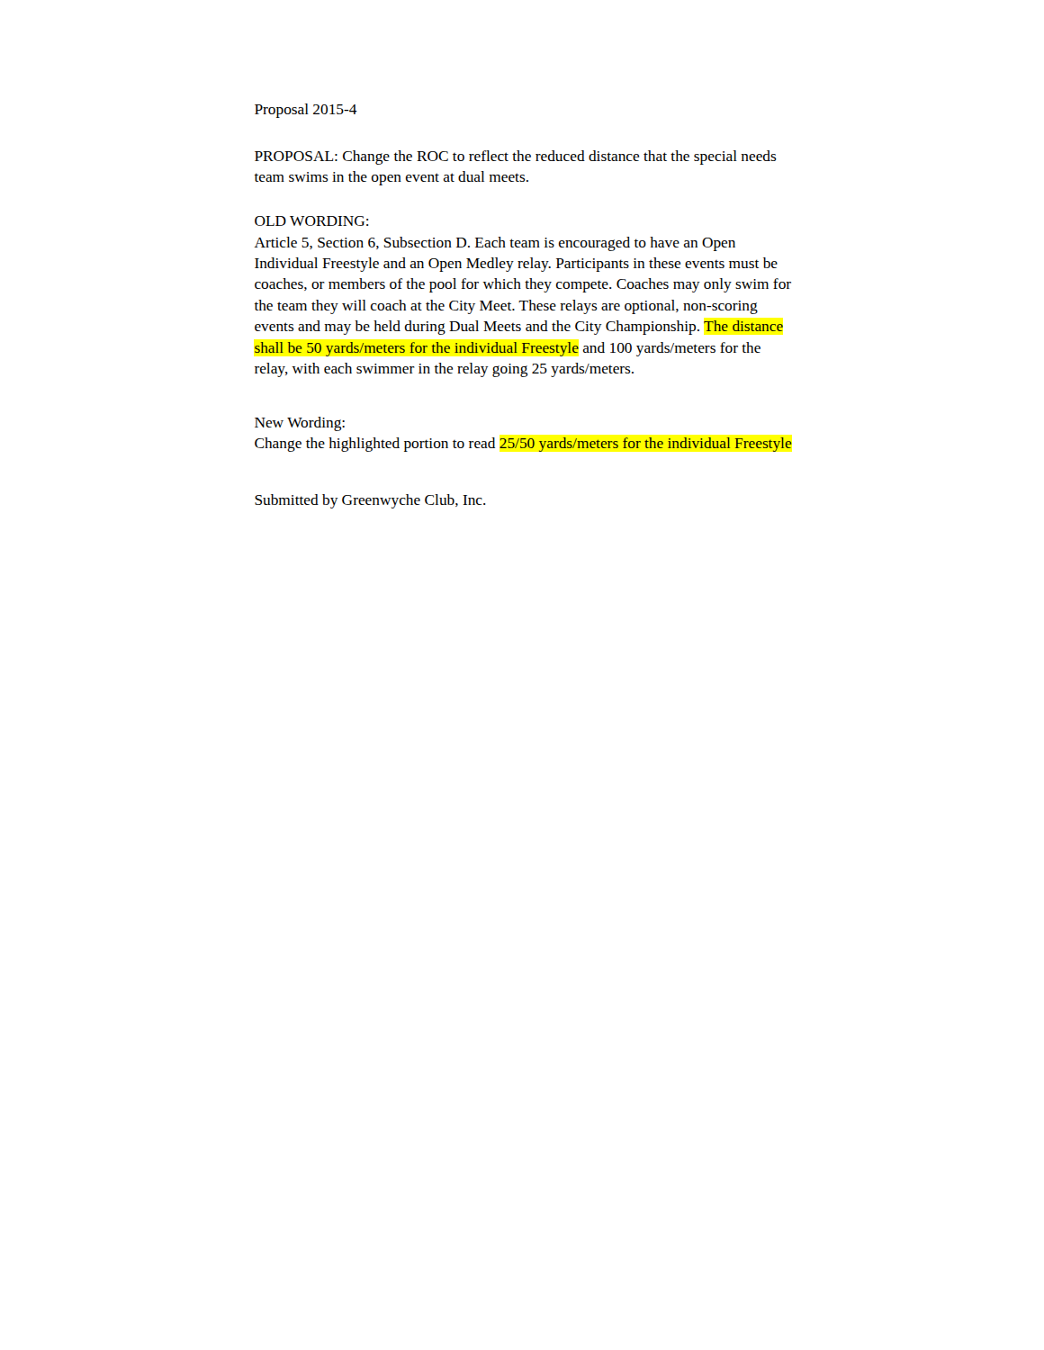Proposal 2015-4
PROPOSAL: Change the ROC to reflect the reduced distance that the special needs team swims in the open event at dual meets.
OLD WORDING:
Article 5, Section 6, Subsection D. Each team is encouraged to have an Open Individual Freestyle and an Open Medley relay. Participants in these events must be coaches, or members of the pool for which they compete. Coaches may only swim for the team they will coach at the City Meet. These relays are optional, non-scoring events and may be held during Dual Meets and the City Championship. The distance shall be 50 yards/meters for the individual Freestyle and 100 yards/meters for the relay, with each swimmer in the relay going 25 yards/meters.
New Wording:
Change the highlighted portion to read 25/50 yards/meters for the individual Freestyle
Submitted by Greenwyche Club, Inc.